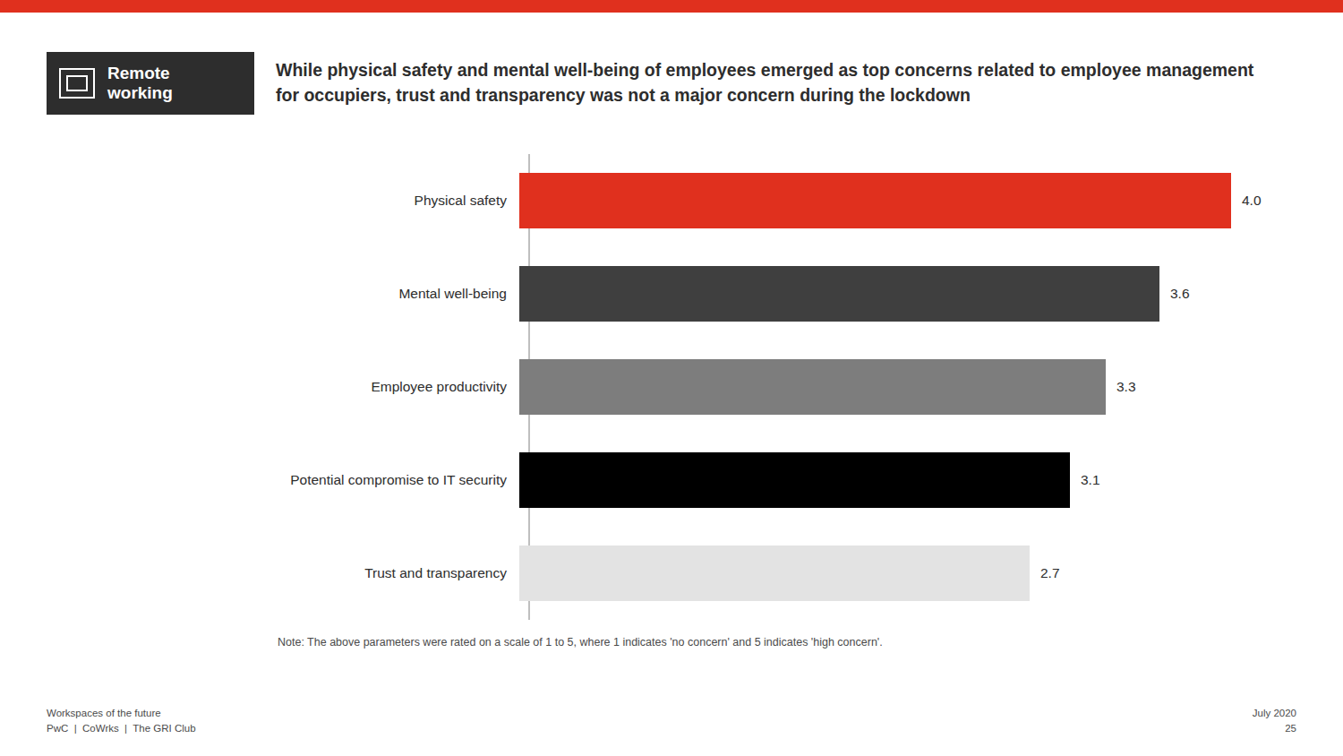Remote
working
While physical safety and mental well-being of employees emerged as top concerns related to employee management for occupiers, trust and transparency was not a major concern during the lockdown
Physical safety
4.0
Mental well-being
3.6
Employee productivity
3.3
Potential compromise to IT security
3.1
Trust and transparency
2.7
Note: The above parameters were rated on a scale of 1 to 5, where 1 indicates 'no concern' and 5 indicates 'high concern'.
Workspaces of the future
PwC | CoWrks | The GRI Club
July 2020
25